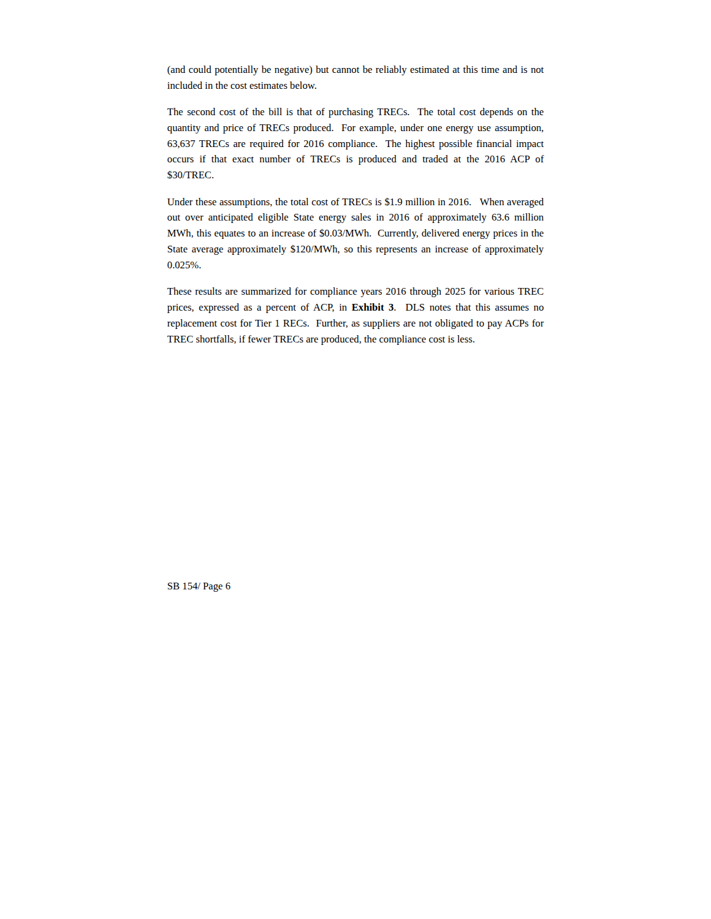(and could potentially be negative) but cannot be reliably estimated at this time and is not included in the cost estimates below.
The second cost of the bill is that of purchasing TRECs. The total cost depends on the quantity and price of TRECs produced. For example, under one energy use assumption, 63,637 TRECs are required for 2016 compliance. The highest possible financial impact occurs if that exact number of TRECs is produced and traded at the 2016 ACP of $30/TREC.
Under these assumptions, the total cost of TRECs is $1.9 million in 2016. When averaged out over anticipated eligible State energy sales in 2016 of approximately 63.6 million MWh, this equates to an increase of $0.03/MWh. Currently, delivered energy prices in the State average approximately $120/MWh, so this represents an increase of approximately 0.025%.
These results are summarized for compliance years 2016 through 2025 for various TREC prices, expressed as a percent of ACP, in Exhibit 3. DLS notes that this assumes no replacement cost for Tier 1 RECs. Further, as suppliers are not obligated to pay ACPs for TREC shortfalls, if fewer TRECs are produced, the compliance cost is less.
SB 154/ Page 6